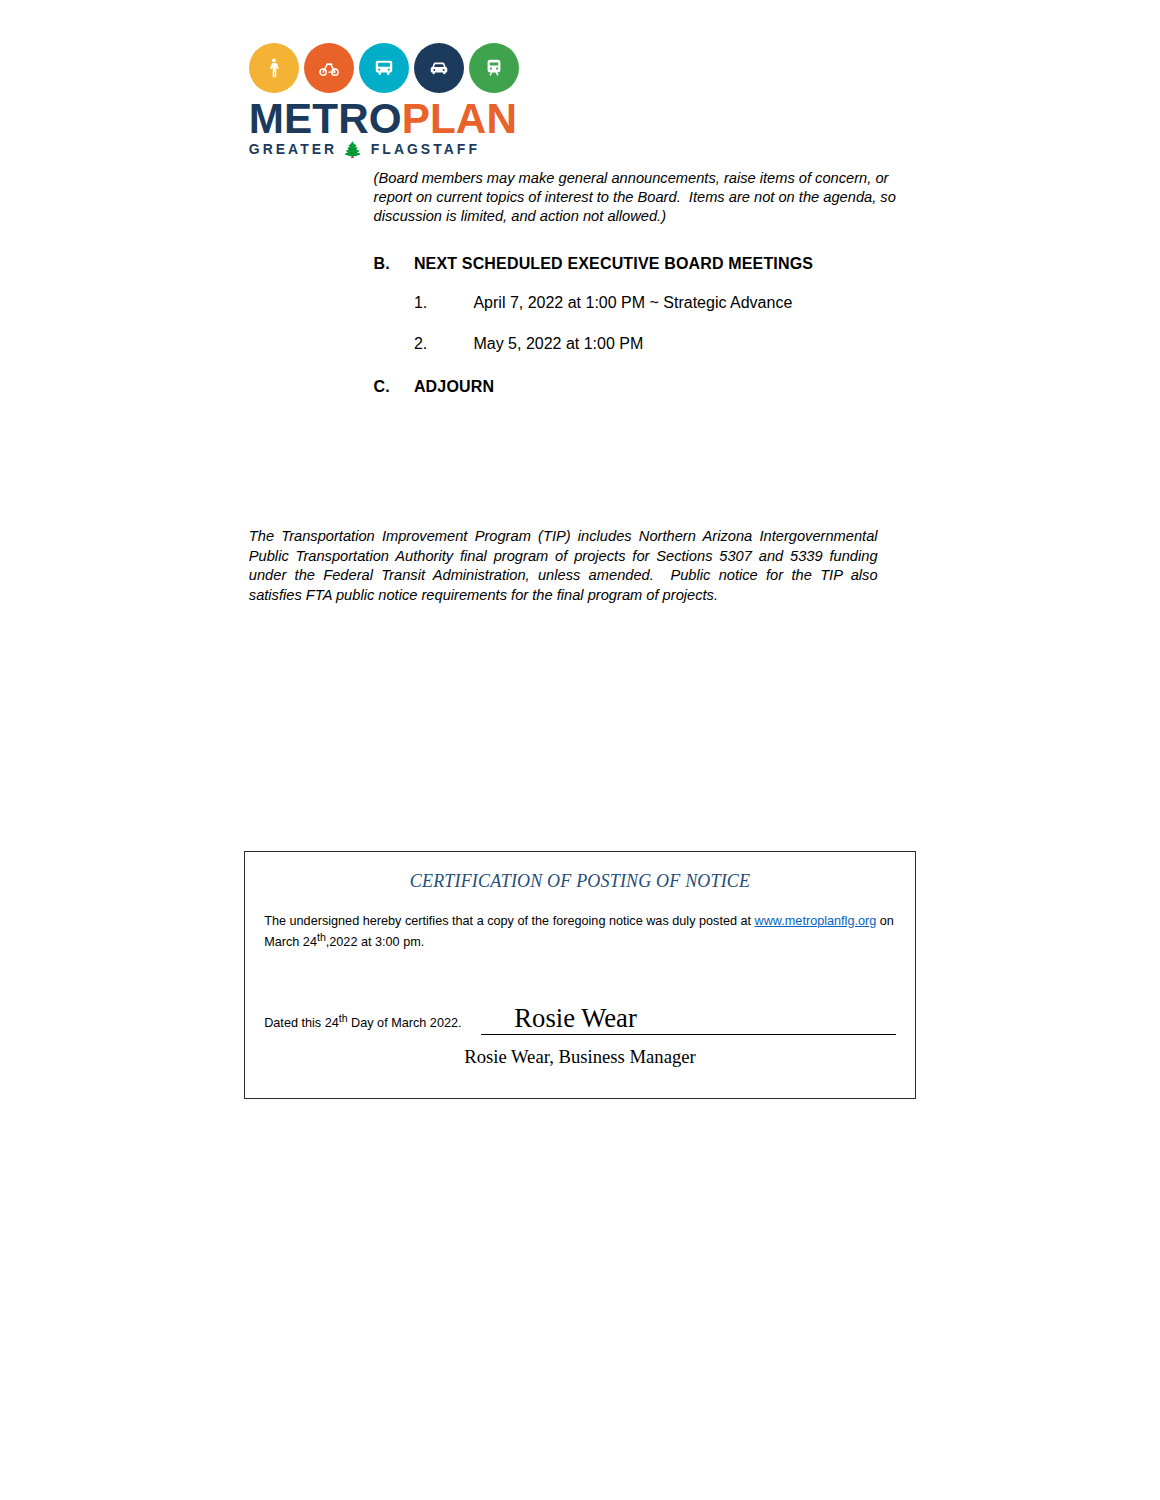METRO PLAN
GREATER 🌲 FLAGSTAFF
(Board members may make general announcements, raise items of concern, or report on current topics of interest to the Board. Items are not on the agenda, so discussion is limited, and action not allowed.)
B.
NEXT SCHEDULED EXECUTIVE BOARD MEETINGS
1.
April 7, 2022 at 1:00 PM ~ Strategic Advance
2.
May 5, 2022 at 1:00 PM
C.
ADJOURN
The Transportation Improvement Program (TIP) includes Northern Arizona Intergovernmental Public Transportation Authority final program of projects for Sections 5307 and 5339 funding under the Federal Transit Administration, unless amended. Public notice for the TIP also satisfies FTA public notice requirements for the final program of projects.
CERTIFICATION OF POSTING OF NOTICE
The undersigned hereby certifies that a copy of the foregoing notice was duly posted at www.metroplanflg.org on March 24th,2022 at 3:00 pm.
Dated this 24th Day of March 2022.
Rosie Wear
Rosie Wear, Business Manager